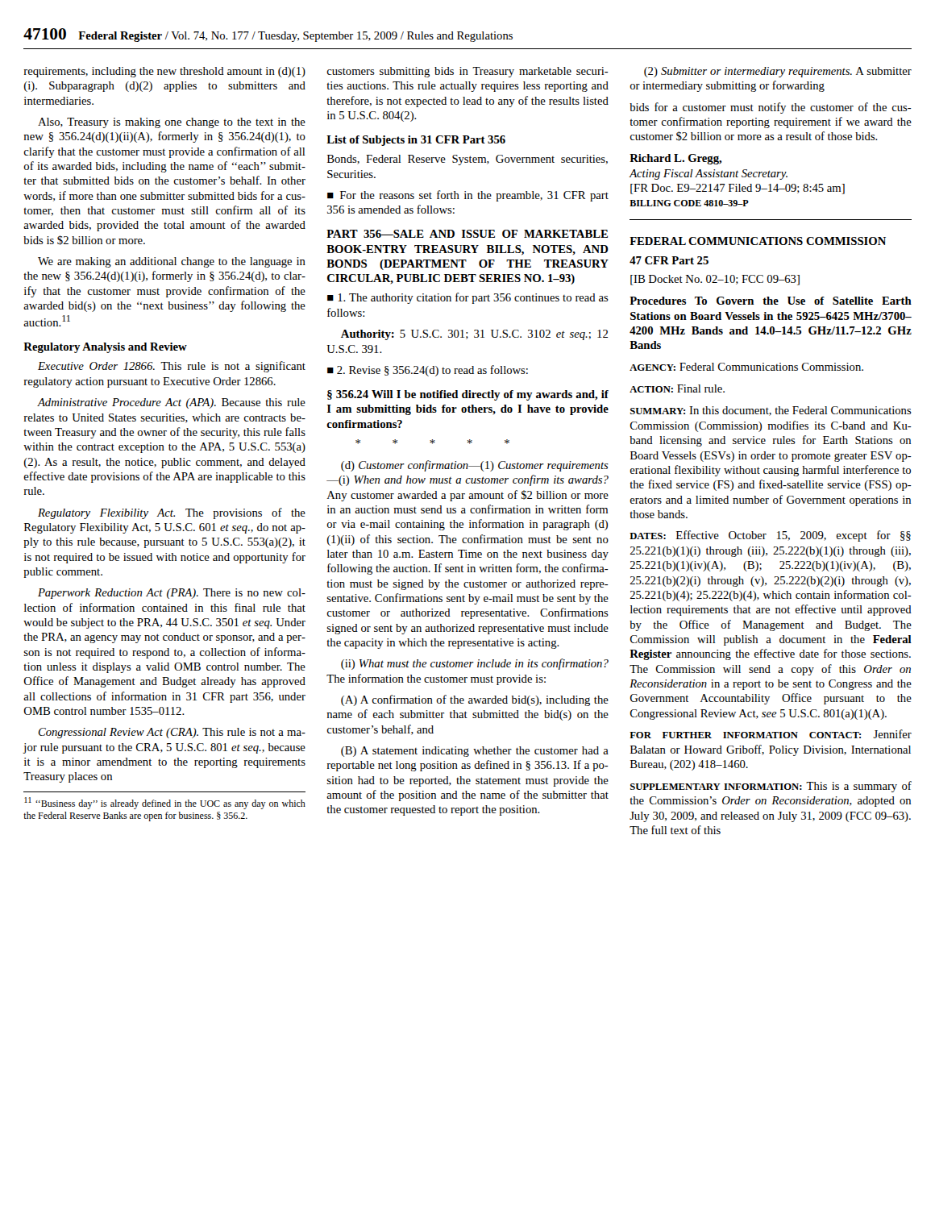47100 Federal Register / Vol. 74, No. 177 / Tuesday, September 15, 2009 / Rules and Regulations
requirements, including the new threshold amount in (d)(1)(i). Subparagraph (d)(2) applies to submitters and intermediaries.
Also, Treasury is making one change to the text in the new § 356.24(d)(1)(ii)(A), formerly in § 356.24(d)(1), to clarify that the customer must provide a confirmation of all of its awarded bids, including the name of ‘‘each’’ submitter that submitted bids on the customer’s behalf. In other words, if more than one submitter submitted bids for a customer, then that customer must still confirm all of its awarded bids, provided the total amount of the awarded bids is $2 billion or more.
We are making an additional change to the language in the new § 356.24(d)(1)(i), formerly in § 356.24(d), to clarify that the customer must provide confirmation of the awarded bid(s) on the ‘‘next business’’ day following the auction.11
Regulatory Analysis and Review
Executive Order 12866. This rule is not a significant regulatory action pursuant to Executive Order 12866.
Administrative Procedure Act (APA). Because this rule relates to United States securities, which are contracts between Treasury and the owner of the security, this rule falls within the contract exception to the APA, 5 U.S.C. 553(a)(2). As a result, the notice, public comment, and delayed effective date provisions of the APA are inapplicable to this rule.
Regulatory Flexibility Act. The provisions of the Regulatory Flexibility Act, 5 U.S.C. 601 et seq., do not apply to this rule because, pursuant to 5 U.S.C. 553(a)(2), it is not required to be issued with notice and opportunity for public comment.
Paperwork Reduction Act (PRA). There is no new collection of information contained in this final rule that would be subject to the PRA, 44 U.S.C. 3501 et seq. Under the PRA, an agency may not conduct or sponsor, and a person is not required to respond to, a collection of information unless it displays a valid OMB control number. The Office of Management and Budget already has approved all collections of information in 31 CFR part 356, under OMB control number 1535–0112.
Congressional Review Act (CRA). This rule is not a major rule pursuant to the CRA, 5 U.S.C. 801 et seq., because it is a minor amendment to the reporting requirements Treasury places on
11 ‘‘Business day’’ is already defined in the UOC as any day on which the Federal Reserve Banks are open for business. § 356.2.
customers submitting bids in Treasury marketable securities auctions. This rule actually requires less reporting and therefore, is not expected to lead to any of the results listed in 5 U.S.C. 804(2).
List of Subjects in 31 CFR Part 356
Bonds, Federal Reserve System, Government securities, Securities.
For the reasons set forth in the preamble, 31 CFR part 356 is amended as follows:
PART 356—SALE AND ISSUE OF MARKETABLE BOOK-ENTRY TREASURY BILLS, NOTES, AND BONDS (DEPARTMENT OF THE TREASURY CIRCULAR, PUBLIC DEBT SERIES NO. 1–93)
1. The authority citation for part 356 continues to read as follows:
Authority: 5 U.S.C. 301; 31 U.S.C. 3102 et seq.; 12 U.S.C. 391.
2. Revise § 356.24(d) to read as follows:
§ 356.24 Will I be notified directly of my awards and, if I am submitting bids for others, do I have to provide confirmations?
* * * * *
(d) Customer confirmation—(1) Customer requirements—(i) When and how must a customer confirm its awards? Any customer awarded a par amount of $2 billion or more in an auction must send us a confirmation in written form or via e-mail containing the information in paragraph (d)(1)(ii) of this section. The confirmation must be sent no later than 10 a.m. Eastern Time on the next business day following the auction. If sent in written form, the confirmation must be signed by the customer or authorized representative. Confirmations sent by e-mail must be sent by the customer or authorized representative. Confirmations signed or sent by an authorized representative must include the capacity in which the representative is acting.
(ii) What must the customer include in its confirmation? The information the customer must provide is:
(A) A confirmation of the awarded bid(s), including the name of each submitter that submitted the bid(s) on the customer’s behalf, and
(B) A statement indicating whether the customer had a reportable net long position as defined in § 356.13. If a position had to be reported, the statement must provide the amount of the position and the name of the submitter that the customer requested to report the position.
(2) Submitter or intermediary requirements. A submitter or intermediary submitting or forwarding
bids for a customer must notify the customer of the customer confirmation reporting requirement if we award the customer $2 billion or more as a result of those bids.
Richard L. Gregg,
Acting Fiscal Assistant Secretary.
[FR Doc. E9–22147 Filed 9–14–09; 8:45 am]
BILLING CODE 4810–39–P
FEDERAL COMMUNICATIONS COMMISSION
47 CFR Part 25
[IB Docket No. 02–10; FCC 09–63]
Procedures To Govern the Use of Satellite Earth Stations on Board Vessels in the 5925–6425 MHz/3700–4200 MHz Bands and 14.0–14.5 GHz/11.7–12.2 GHz Bands
AGENCY: Federal Communications Commission.
ACTION: Final rule.
SUMMARY: In this document, the Federal Communications Commission (Commission) modifies its C-band and Ku-band licensing and service rules for Earth Stations on Board Vessels (ESVs) in order to promote greater ESV operational flexibility without causing harmful interference to the fixed service (FS) and fixed-satellite service (FSS) operators and a limited number of Government operations in those bands.
DATES: Effective October 15, 2009, except for §§ 25.221(b)(1)(i) through (iii), 25.222(b)(1)(i) through (iii), 25.221(b)(1)(iv)(A), (B); 25.222(b)(1)(iv)(A), (B), 25.221(b)(2)(i) through (v), 25.222(b)(2)(i) through (v), 25.221(b)(4); 25.222(b)(4), which contain information collection requirements that are not effective until approved by the Office of Management and Budget. The Commission will publish a document in the Federal Register announcing the effective date for those sections. The Commission will send a copy of this Order on Reconsideration in a report to be sent to Congress and the Government Accountability Office pursuant to the Congressional Review Act, see 5 U.S.C. 801(a)(1)(A).
FOR FURTHER INFORMATION CONTACT: Jennifer Balatan or Howard Griboff, Policy Division, International Bureau, (202) 418–1460.
SUPPLEMENTARY INFORMATION: This is a summary of the Commission’s Order on Reconsideration, adopted on July 30, 2009, and released on July 31, 2009 (FCC 09–63). The full text of this